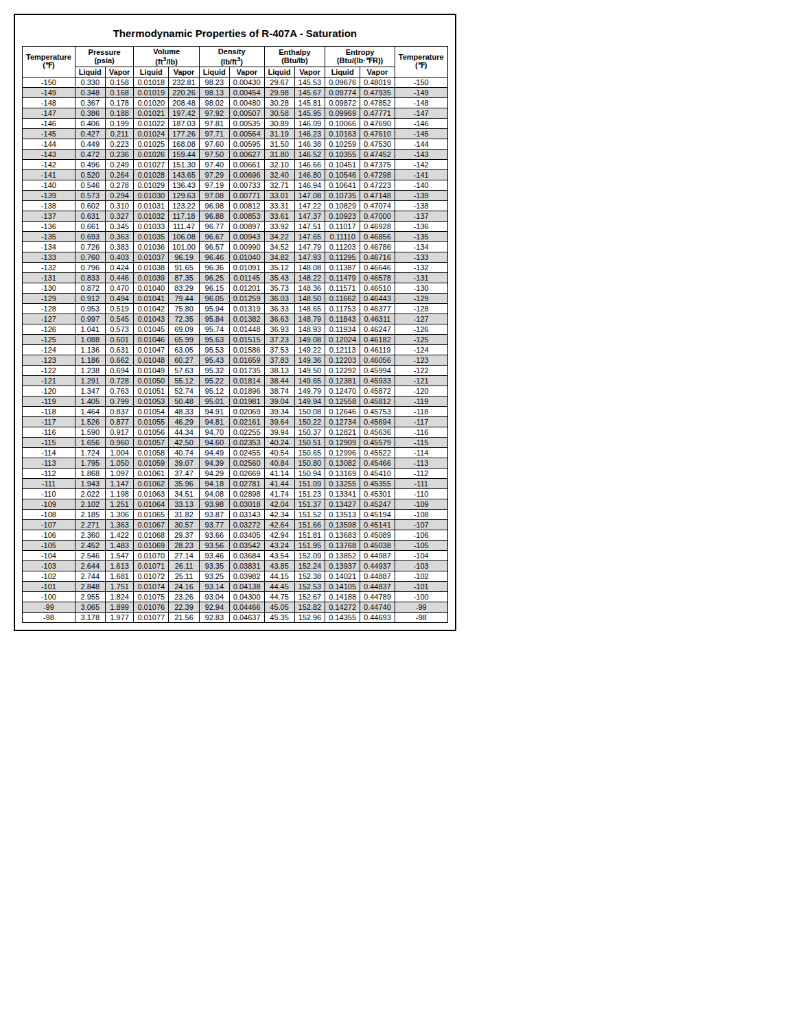Thermodynamic Properties of R-407A - Saturation
| Temperature (℉) | Pressure (psia) | Volume (ft 3 /lb) | Density (lb/ft 3 ) | Enthalpy (Btu/lb) | Entropy (Btu/(lb·℉R)) | Temperature (℉) |
| --- | --- | --- | --- | --- | --- | --- |
| Liquid | Vapor | Liquid | Vapor | Liquid | Vapor | Liquid | Vapor | Liquid | Vapor |
| -150 | 0.330 | 0.158 | 0.01018 | 232.81 | 98.23 | 0.00430 | 29.67 | 145.53 | 0.09676 | 0.48019 | -150 |
| -149 | 0.348 | 0.168 | 0.01019 | 220.26 | 98.13 | 0.00454 | 29.98 | 145.67 | 0.09774 | 0.47935 | -149 |
| -148 | 0.367 | 0.178 | 0.01020 | 208.48 | 98.02 | 0.00480 | 30.28 | 145.81 | 0.09872 | 0.47852 | -148 |
| -147 | 0.386 | 0.188 | 0.01021 | 197.42 | 97.92 | 0.00507 | 30.58 | 145.95 | 0.09969 | 0.47771 | -147 |
| -146 | 0.406 | 0.199 | 0.01022 | 187.03 | 97.81 | 0.00535 | 30.89 | 146.09 | 0.10066 | 0.47690 | -146 |
| -145 | 0.427 | 0.211 | 0.01024 | 177.26 | 97.71 | 0.00564 | 31.19 | 146.23 | 0.10163 | 0.47610 | -145 |
| -144 | 0.449 | 0.223 | 0.01025 | 168.08 | 97.60 | 0.00595 | 31.50 | 146.38 | 0.10259 | 0.47530 | -144 |
| -143 | 0.472 | 0.236 | 0.01026 | 159.44 | 97.50 | 0.00627 | 31.80 | 146.52 | 0.10355 | 0.47452 | -143 |
| -142 | 0.496 | 0.249 | 0.01027 | 151.30 | 97.40 | 0.00661 | 32.10 | 146.66 | 0.10451 | 0.47375 | -142 |
| -141 | 0.520 | 0.264 | 0.01028 | 143.65 | 97.29 | 0.00696 | 32.40 | 146.80 | 0.10546 | 0.47298 | -141 |
| -140 | 0.546 | 0.278 | 0.01029 | 136.43 | 97.19 | 0.00733 | 32.71 | 146.94 | 0.10641 | 0.47223 | -140 |
| -139 | 0.573 | 0.294 | 0.01030 | 129.63 | 97.08 | 0.00771 | 33.01 | 147.08 | 0.10735 | 0.47148 | -139 |
| -138 | 0.602 | 0.310 | 0.01031 | 123.22 | 96.98 | 0.00812 | 33.31 | 147.22 | 0.10829 | 0.47074 | -138 |
| -137 | 0.631 | 0.327 | 0.01032 | 117.18 | 96.88 | 0.00853 | 33.61 | 147.37 | 0.10923 | 0.47000 | -137 |
| -136 | 0.661 | 0.345 | 0.01033 | 111.47 | 96.77 | 0.00897 | 33.92 | 147.51 | 0.11017 | 0.46928 | -136 |
| -135 | 0.693 | 0.363 | 0.01035 | 106.08 | 96.67 | 0.00943 | 34.22 | 147.65 | 0.11110 | 0.46856 | -135 |
| -134 | 0.726 | 0.383 | 0.01036 | 101.00 | 96.57 | 0.00990 | 34.52 | 147.79 | 0.11203 | 0.46786 | -134 |
| -133 | 0.760 | 0.403 | 0.01037 | 96.19 | 96.46 | 0.01040 | 34.82 | 147.93 | 0.11295 | 0.46716 | -133 |
| -132 | 0.796 | 0.424 | 0.01038 | 91.65 | 96.36 | 0.01091 | 35.12 | 148.08 | 0.11387 | 0.46646 | -132 |
| -131 | 0.833 | 0.446 | 0.01039 | 87.35 | 96.25 | 0.01145 | 35.43 | 148.22 | 0.11479 | 0.46578 | -131 |
| -130 | 0.872 | 0.470 | 0.01040 | 83.29 | 96.15 | 0.01201 | 35.73 | 148.36 | 0.11571 | 0.46510 | -130 |
| -129 | 0.912 | 0.494 | 0.01041 | 79.44 | 96.05 | 0.01259 | 36.03 | 148.50 | 0.11662 | 0.46443 | -129 |
| -128 | 0.953 | 0.519 | 0.01042 | 75.80 | 95.94 | 0.01319 | 36.33 | 148.65 | 0.11753 | 0.46377 | -128 |
| -127 | 0.997 | 0.545 | 0.01043 | 72.35 | 95.84 | 0.01382 | 36.63 | 148.79 | 0.11843 | 0.46311 | -127 |
| -126 | 1.041 | 0.573 | 0.01045 | 69.09 | 95.74 | 0.01448 | 36.93 | 148.93 | 0.11934 | 0.46247 | -126 |
| -125 | 1.088 | 0.601 | 0.01046 | 65.99 | 95.63 | 0.01515 | 37.23 | 149.08 | 0.12024 | 0.46182 | -125 |
| -124 | 1.136 | 0.631 | 0.01047 | 63.05 | 95.53 | 0.01586 | 37.53 | 149.22 | 0.12113 | 0.46119 | -124 |
| -123 | 1.186 | 0.662 | 0.01048 | 60.27 | 95.43 | 0.01659 | 37.83 | 149.36 | 0.12203 | 0.46056 | -123 |
| -122 | 1.238 | 0.694 | 0.01049 | 57.63 | 95.32 | 0.01735 | 38.13 | 149.50 | 0.12292 | 0.45994 | -122 |
| -121 | 1.291 | 0.728 | 0.01050 | 55.12 | 95.22 | 0.01814 | 38.44 | 149.65 | 0.12381 | 0.45933 | -121 |
| -120 | 1.347 | 0.763 | 0.01051 | 52.74 | 95.12 | 0.01896 | 38.74 | 149.79 | 0.12470 | 0.45872 | -120 |
| -119 | 1.405 | 0.799 | 0.01053 | 50.48 | 95.01 | 0.01981 | 39.04 | 149.94 | 0.12558 | 0.45812 | -119 |
| -118 | 1.464 | 0.837 | 0.01054 | 48.33 | 94.91 | 0.02069 | 39.34 | 150.08 | 0.12646 | 0.45753 | -118 |
| -117 | 1.526 | 0.877 | 0.01055 | 46.29 | 94.81 | 0.02161 | 39.64 | 150.22 | 0.12734 | 0.45694 | -117 |
| -116 | 1.590 | 0.917 | 0.01056 | 44.34 | 94.70 | 0.02255 | 39.94 | 150.37 | 0.12821 | 0.45636 | -116 |
| -115 | 1.656 | 0.960 | 0.01057 | 42.50 | 94.60 | 0.02353 | 40.24 | 150.51 | 0.12909 | 0.45579 | -115 |
| -114 | 1.724 | 1.004 | 0.01058 | 40.74 | 94.49 | 0.02455 | 40.54 | 150.65 | 0.12996 | 0.45522 | -114 |
| -113 | 1.795 | 1.050 | 0.01059 | 39.07 | 94.39 | 0.02560 | 40.84 | 150.80 | 0.13082 | 0.45466 | -113 |
| -112 | 1.868 | 1.097 | 0.01061 | 37.47 | 94.29 | 0.02669 | 41.14 | 150.94 | 0.13169 | 0.45410 | -112 |
| -111 | 1.943 | 1.147 | 0.01062 | 35.96 | 94.18 | 0.02781 | 41.44 | 151.09 | 0.13255 | 0.45355 | -111 |
| -110 | 2.022 | 1.198 | 0.01063 | 34.51 | 94.08 | 0.02898 | 41.74 | 151.23 | 0.13341 | 0.45301 | -110 |
| -109 | 2.102 | 1.251 | 0.01064 | 33.13 | 93.98 | 0.03018 | 42.04 | 151.37 | 0.13427 | 0.45247 | -109 |
| -108 | 2.185 | 1.306 | 0.01065 | 31.82 | 93.87 | 0.03143 | 42.34 | 151.52 | 0.13513 | 0.45194 | -108 |
| -107 | 2.271 | 1.363 | 0.01067 | 30.57 | 93.77 | 0.03272 | 42.64 | 151.66 | 0.13598 | 0.45141 | -107 |
| -106 | 2.360 | 1.422 | 0.01068 | 29.37 | 93.66 | 0.03405 | 42.94 | 151.81 | 0.13683 | 0.45089 | -106 |
| -105 | 2.452 | 1.483 | 0.01069 | 28.23 | 93.56 | 0.03542 | 43.24 | 151.95 | 0.13768 | 0.45038 | -105 |
| -104 | 2.546 | 1.547 | 0.01070 | 27.14 | 93.46 | 0.03684 | 43.54 | 152.09 | 0.13852 | 0.44987 | -104 |
| -103 | 2.644 | 1.613 | 0.01071 | 26.11 | 93.35 | 0.03831 | 43.85 | 152.24 | 0.13937 | 0.44937 | -103 |
| -102 | 2.744 | 1.681 | 0.01072 | 25.11 | 93.25 | 0.03982 | 44.15 | 152.38 | 0.14021 | 0.44887 | -102 |
| -101 | 2.848 | 1.751 | 0.01074 | 24.16 | 93.14 | 0.04138 | 44.45 | 152.53 | 0.14105 | 0.44837 | -101 |
| -100 | 2.955 | 1.824 | 0.01075 | 23.26 | 93.04 | 0.04300 | 44.75 | 152.67 | 0.14188 | 0.44789 | -100 |
| -99 | 3.065 | 1.899 | 0.01076 | 22.39 | 92.94 | 0.04466 | 45.05 | 152.82 | 0.14272 | 0.44740 | -99 |
| -98 | 3.178 | 1.977 | 0.01077 | 21.56 | 92.83 | 0.04637 | 45.35 | 152.96 | 0.14355 | 0.44693 | -98 |